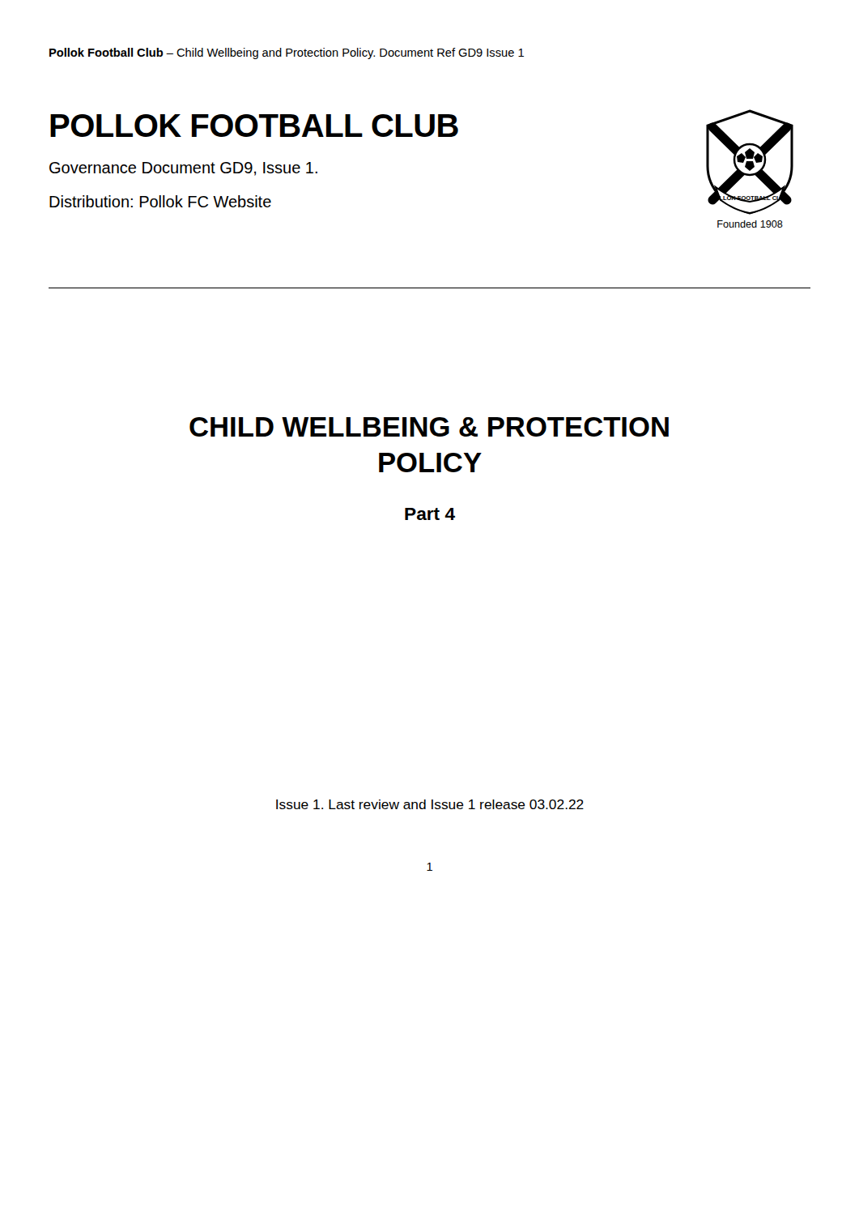Pollok Football Club – Child Wellbeing and Protection Policy. Document Ref GD9 Issue 1
POLLOK FOOTBALL CLUB
Founded 1908
POLLOK FOOTBALL CLUB
Governance Document GD9, Issue 1.
Distribution: Pollok FC Website
CHILD WELLBEING & PROTECTION
POLICY
Part 4
Issue 1. Last review and Issue 1 release 03.02.22
1